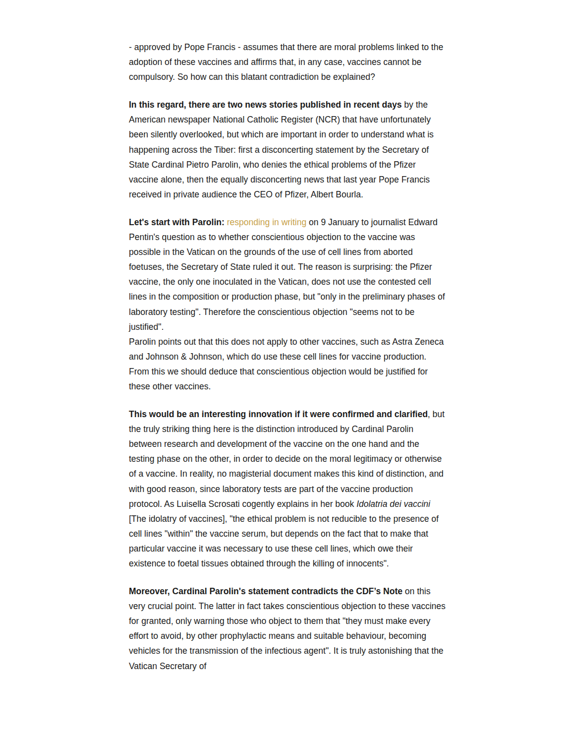- approved by Pope Francis - assumes that there are moral problems linked to the adoption of these vaccines and affirms that, in any case, vaccines cannot be compulsory. So how can this blatant contradiction be explained?
In this regard, there are two news stories published in recent days by the American newspaper National Catholic Register (NCR) that have unfortunately been silently overlooked, but which are important in order to understand what is happening across the Tiber: first a disconcerting statement by the Secretary of State Cardinal Pietro Parolin, who denies the ethical problems of the Pfizer vaccine alone, then the equally disconcerting news that last year Pope Francis received in private audience the CEO of Pfizer, Albert Bourla.
Let's start with Parolin: responding in writing on 9 January to journalist Edward Pentin's question as to whether conscientious objection to the vaccine was possible in the Vatican on the grounds of the use of cell lines from aborted foetuses, the Secretary of State ruled it out. The reason is surprising: the Pfizer vaccine, the only one inoculated in the Vatican, does not use the contested cell lines in the composition or production phase, but "only in the preliminary phases of laboratory testing". Therefore the conscientious objection "seems not to be justified".
Parolin points out that this does not apply to other vaccines, such as Astra Zeneca and Johnson & Johnson, which do use these cell lines for vaccine production. From this we should deduce that conscientious objection would be justified for these other vaccines.
This would be an interesting innovation if it were confirmed and clarified, but the truly striking thing here is the distinction introduced by Cardinal Parolin between research and development of the vaccine on the one hand and the testing phase on the other, in order to decide on the moral legitimacy or otherwise of a vaccine. In reality, no magisterial document makes this kind of distinction, and with good reason, since laboratory tests are part of the vaccine production protocol. As Luisella Scrosati cogently explains in her book Idolatria dei vaccini [The idolatry of vaccines], "the ethical problem is not reducible to the presence of cell lines "within" the vaccine serum, but depends on the fact that to make that particular vaccine it was necessary to use these cell lines, which owe their existence to foetal tissues obtained through the killing of innocents".
Moreover, Cardinal Parolin's statement contradicts the CDF’s Note on this very crucial point. The latter in fact takes conscientious objection to these vaccines for granted, only warning those who object to them that "they must make every effort to avoid, by other prophylactic means and suitable behaviour, becoming vehicles for the transmission of the infectious agent". It is truly astonishing that the Vatican Secretary of